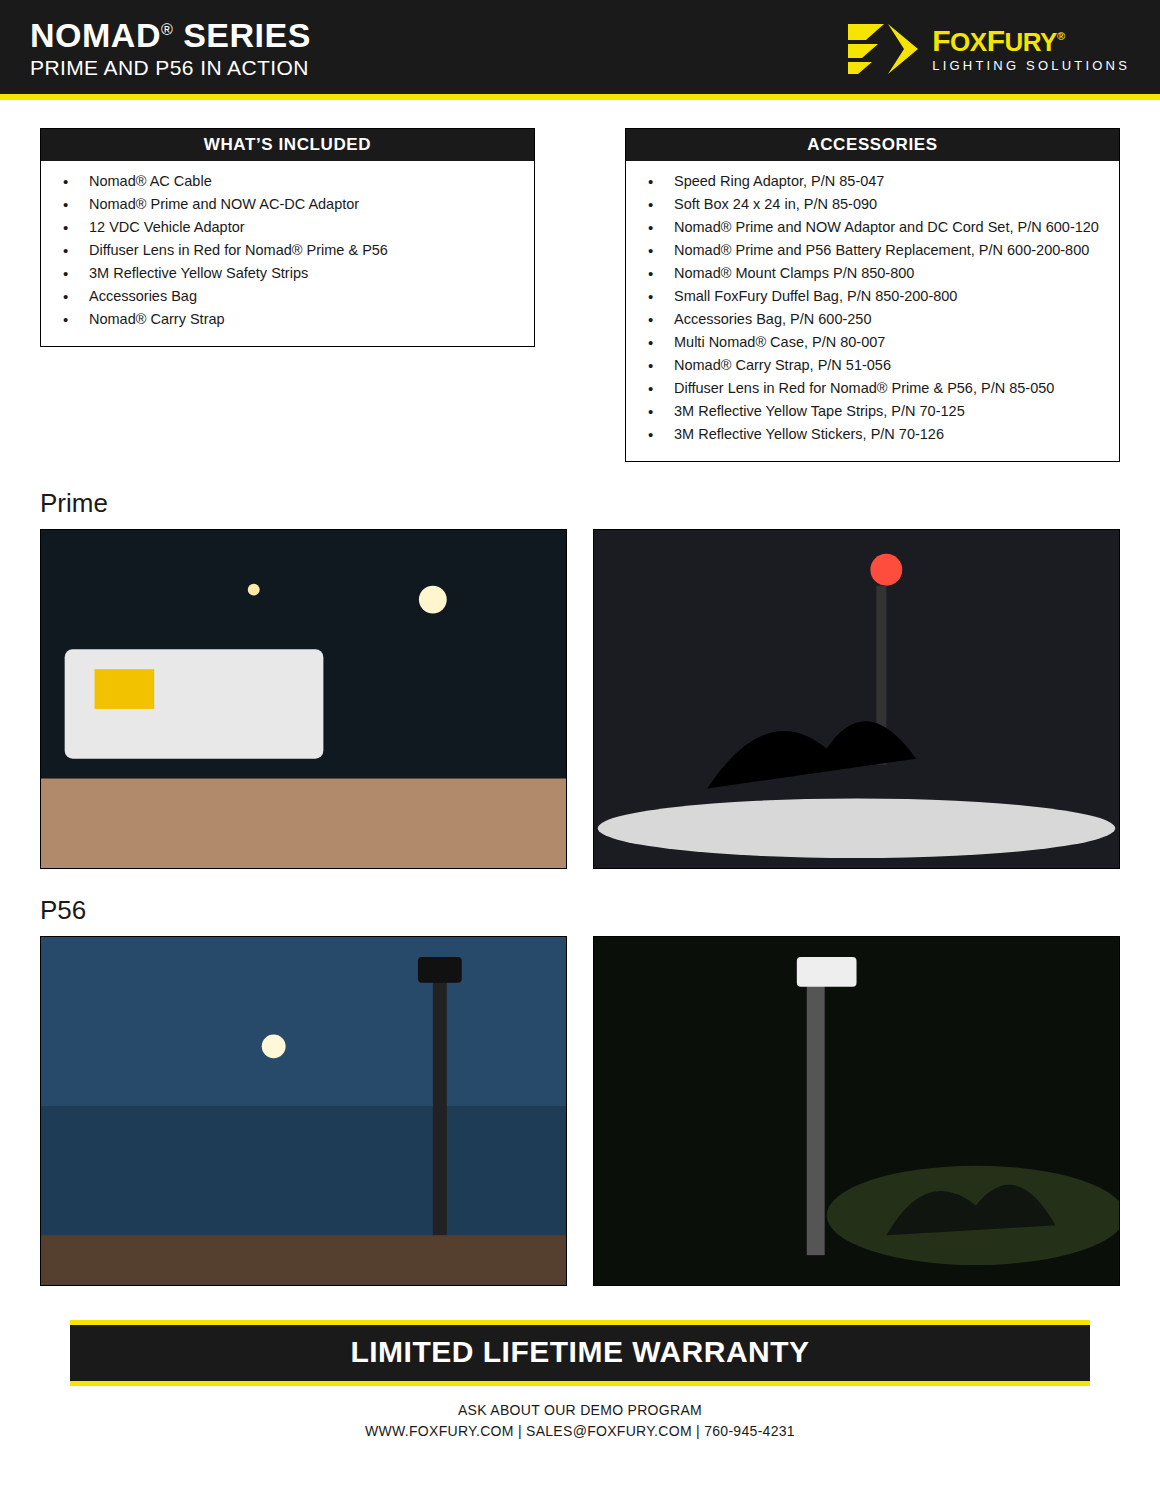NOMAD® SERIES
PRIME AND P56 IN ACTION
FOXFURY®
LIGHTING SOLUTIONS
WHAT’S INCLUDED
Nomad® AC Cable
Nomad® Prime and NOW AC-DC Adaptor
12 VDC Vehicle Adaptor
Diffuser Lens in Red for Nomad® Prime & P56
3M Reflective Yellow Safety Strips
Accessories Bag
Nomad® Carry Strap
ACCESSORIES
Speed Ring Adaptor, P/N 85-047
Soft Box 24 x 24 in, P/N 85-090
Nomad® Prime and NOW Adaptor and DC Cord Set, P/N 600-120
Nomad® Prime and P56 Battery Replacement, P/N 600-200-800
Nomad® Mount Clamps P/N 850-800
Small FoxFury Duffel Bag, P/N 850-200-800
Accessories Bag, P/N 600-250
Multi Nomad® Case, P/N 80-007
Nomad® Carry Strap, P/N 51-056
Diffuser Lens in Red for Nomad® Prime & P56, P/N 85-050
3M Reflective Yellow Tape Strips, P/N 70-125
3M Reflective Yellow Stickers, P/N 70-126
Prime
P56
LIMITED LIFETIME WARRANTY
ASK ABOUT OUR DEMO PROGRAM
WWW.FOXFURY.COM | SALES@FOXFURY.COM | 760-945-4231